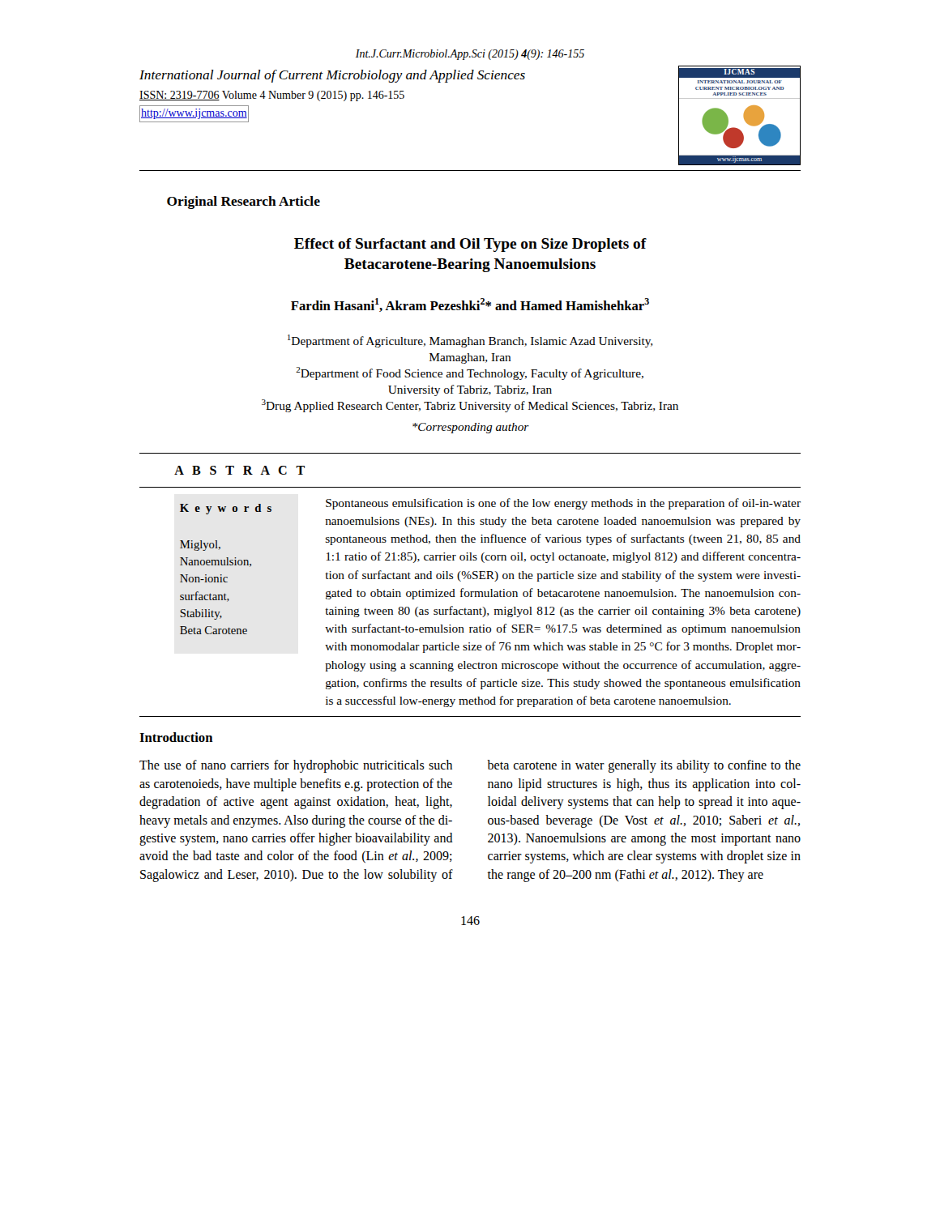Int.J.Curr.Microbiol.App.Sci (2015) 4(9): 146-155
International Journal of Current Microbiology and Applied Sciences
ISSN: 2319-7706 Volume 4 Number 9 (2015) pp. 146-155
http://www.ijcmas.com
IJCMAS
INTERNATIONAL JOURNAL OF
CURRENT MICROBIOLOGY AND
APPLIED SCIENCES
www.ijcmas.com
Original Research Article
Effect of Surfactant and Oil Type on Size Droplets of
Betacarotene-Bearing Nanoemulsions
Fardin Hasani1, Akram Pezeshki2* and Hamed Hamishehkar3
1Department of Agriculture, Mamaghan Branch, Islamic Azad University,
Mamaghan, Iran
2Department of Food Science and Technology, Faculty of Agriculture,
University of Tabriz, Tabriz, Iran
3Drug Applied Research Center, Tabriz University of Medical Sciences, Tabriz, Iran
*Corresponding author
A B S T R A C T
K e y w o r d s
Miglyol,
Nanoemulsion,
Non-ionic
surfactant,
Stability,
Beta Carotene
Spontaneous emulsification is one of the low energy methods in the preparation of oil-in-water nanoemulsions (NEs). In this study the beta carotene loaded nanoemulsion was prepared by spontaneous method, then the influence of various types of surfactants (tween 21, 80, 85 and 1:1 ratio of 21:85), carrier oils (corn oil, octyl octanoate, miglyol 812) and different concentration of surfactant and oils (%SER) on the particle size and stability of the system were investigated to obtain optimized formulation of betacarotene nanoemulsion. The nanoemulsion containing tween 80 (as surfactant), miglyol 812 (as the carrier oil containing 3% beta carotene) with surfactant-to-emulsion ratio of SER= %17.5 was determined as optimum nanoemulsion with monomodalar particle size of 76 nm which was stable in 25 °C for 3 months. Droplet morphology using a scanning electron microscope without the occurrence of accumulation, aggregation, confirms the results of particle size. This study showed the spontaneous emulsification is a successful low-energy method for preparation of beta carotene nanoemulsion.
Introduction
The use of nano carriers for hydrophobic nutriciticals such as carotenoieds, have multiple benefits e.g. protection of the degradation of active agent against oxidation, heat, light, heavy metals and enzymes. Also during the course of the digestive system, nano carries offer higher bioavailability and avoid the bad taste and color of the food (Lin et al., 2009; Sagalowicz and Leser, 2010). Due to the low solubility of beta carotene in water generally its ability to confine to the nano lipid structures is high, thus its application into colloidal delivery systems that can help to spread it into aqueous-based beverage (De Vost et al., 2010; Saberi et al., 2013). Nanoemulsions are among the most important nano carrier systems, which are clear systems with droplet size in the range of 20–200 nm (Fathi et al., 2012). They are
146